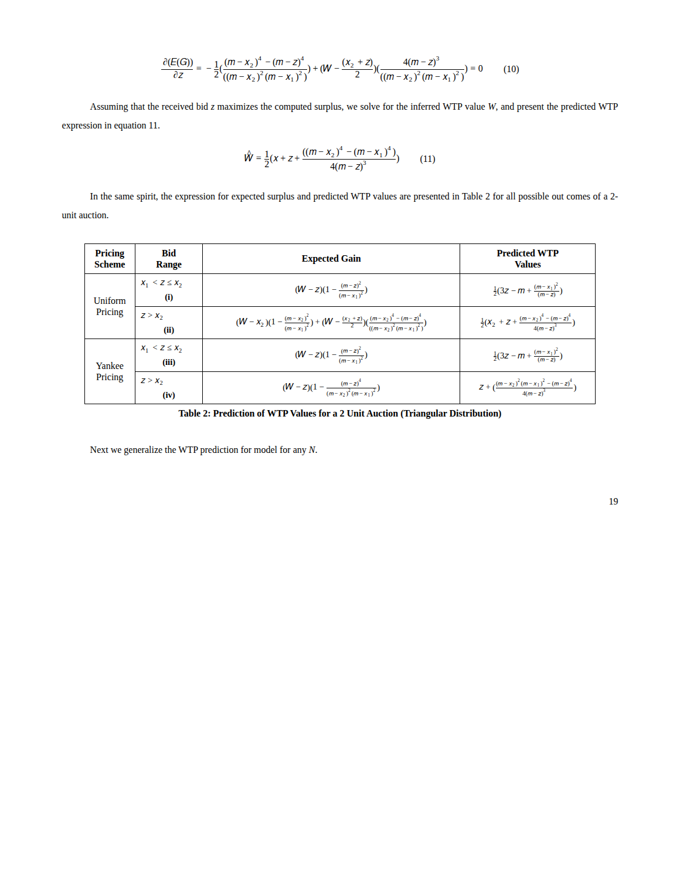∂(E(G)) ∂z = − 12 ( (m−x2)4 − (m−z)4 ( (m−x2)2 (m−x1)2 ) ) + ( W − (x2+z) 2 ) ( 4(m−z)3 ( (m−x2)2 (m−x1)2 ) ) = 0 (10)
Assuming that the received bid z maximizes the computed surplus, we solve for the inferred WTP value W, and present the predicted WTP expression in equation 11.
W^ = 12 ( x+z+ ( (m−x2)4 − (m−x1)4 ) 4(m−z)3 ) (11)
In the same spirit, the expression for expected surplus and predicted WTP values are presented in Table 2 for all possible out comes of a 2-unit auction.
| Pricing Scheme | Bid Range | Expected Gain | Predicted WTP Values |
| --- | --- | --- | --- |
| Uniform Pricing | x 1 < z ≤ x 2 (i) | ( W − z ) ( 1 − ( m − z ) 2 ( m − x 1 ) 2 ) | 1 2 ( 3 z − m + ( m − x 1 ) 2 ( m − z ) ) |
| z > x 2 (ii) | ( W − x 2 ) ( 1 − ( m − x 2 ) 2 ( m − x 1 ) 2 ) + ( W − ( x 2 + z ) 2 ) ( ( m − x 2 ) 4 − ( m − z ) 4 ( ( m − x 2 ) 2 ( m − x 1 ) 2 ) ) | 1 2 ( x 2 + z + ( m − x 2 ) 4 − ( m − z ) 4 4 ( m − z ) 3 ) |
| Yankee Pricing | x 1 < z ≤ x 2 (iii) | ( W − z ) ( 1 − ( m − z ) 2 ( m − x 1 ) 2 ) | 1 2 ( 3 z − m + ( m − x 1 ) 2 ( m − z ) ) |
| z > x 2 (iv) | ( W − z ) ( 1 − ( m − z ) 4 ( m − x 2 ) 2 ( m − x 1 ) 2 ) | z + ( ( m − x 2 ) 2 ( m − x 1 ) 2 − ( m − z ) 4 4 ( m − z ) 3 ) |
Table 2: Prediction of WTP Values for a 2 Unit Auction (Triangular Distribution)
Next we generalize the WTP prediction for model for any N.
19